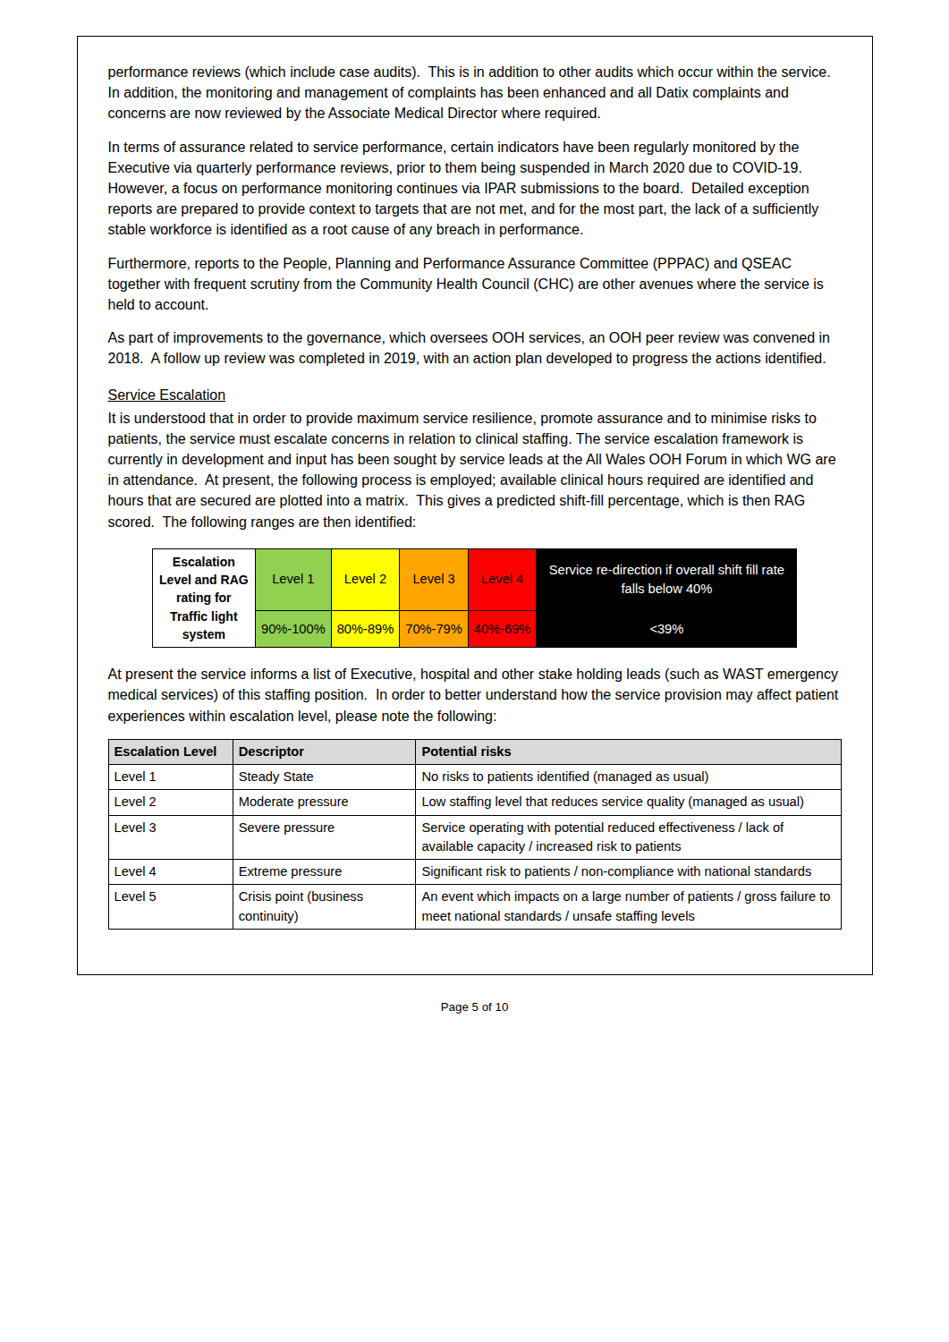performance reviews (which include case audits). This is in addition to other audits which occur within the service. In addition, the monitoring and management of complaints has been enhanced and all Datix complaints and concerns are now reviewed by the Associate Medical Director where required.
In terms of assurance related to service performance, certain indicators have been regularly monitored by the Executive via quarterly performance reviews, prior to them being suspended in March 2020 due to COVID-19. However, a focus on performance monitoring continues via IPAR submissions to the board. Detailed exception reports are prepared to provide context to targets that are not met, and for the most part, the lack of a sufficiently stable workforce is identified as a root cause of any breach in performance.
Furthermore, reports to the People, Planning and Performance Assurance Committee (PPPAC) and QSEAC together with frequent scrutiny from the Community Health Council (CHC) are other avenues where the service is held to account.
As part of improvements to the governance, which oversees OOH services, an OOH peer review was convened in 2018. A follow up review was completed in 2019, with an action plan developed to progress the actions identified.
Service Escalation
It is understood that in order to provide maximum service resilience, promote assurance and to minimise risks to patients, the service must escalate concerns in relation to clinical staffing. The service escalation framework is currently in development and input has been sought by service leads at the All Wales OOH Forum in which WG are in attendance. At present, the following process is employed; available clinical hours required are identified and hours that are secured are plotted into a matrix. This gives a predicted shift-fill percentage, which is then RAG scored. The following ranges are then identified:
| Escalation Level and RAG rating for Traffic light system | Level 1 | Level 2 | Level 3 | Level 4 | Service re-direction if overall shift fill rate falls below 40% |
| 90%-100% | 80%-89% | 70%-79% | 40%-69% | <39% |
At present the service informs a list of Executive, hospital and other stake holding leads (such as WAST emergency medical services) of this staffing position. In order to better understand how the service provision may affect patient experiences within escalation level, please note the following:
| Escalation Level | Descriptor | Potential risks |
| --- | --- | --- |
| Level 1 | Steady State | No risks to patients identified (managed as usual) |
| Level 2 | Moderate pressure | Low staffing level that reduces service quality (managed as usual) |
| Level 3 | Severe pressure | Service operating with potential reduced effectiveness / lack of available capacity / increased risk to patients |
| Level 4 | Extreme pressure | Significant risk to patients / non-compliance with national standards |
| Level 5 | Crisis point (business continuity) | An event which impacts on a large number of patients / gross failure to meet national standards / unsafe staffing levels |
Page 5 of 10